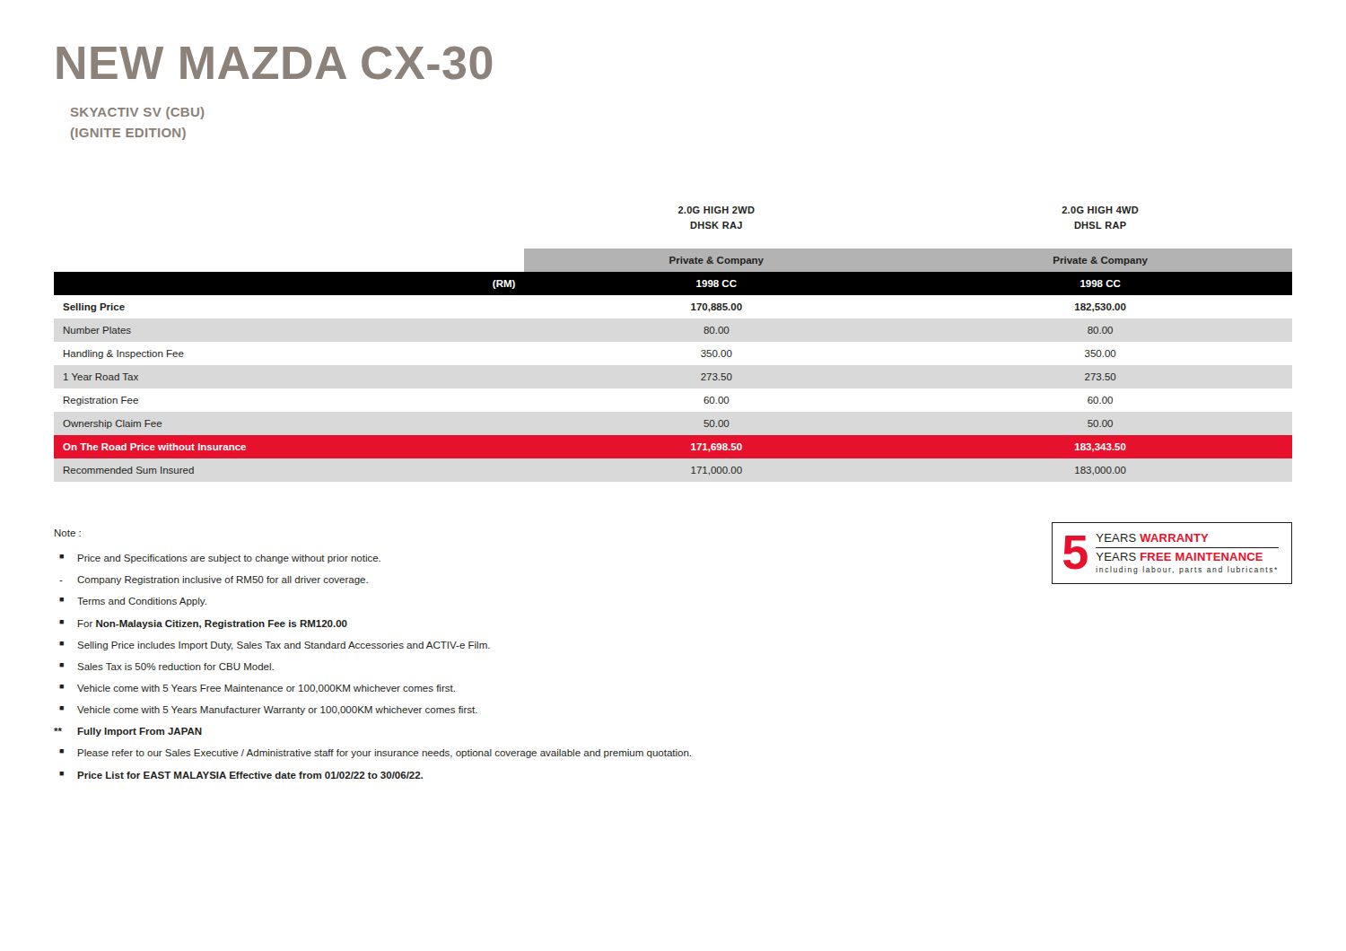NEW MAZDA CX-30
SKYACTIV SV (CBU)
(IGNITE EDITION)
| | 2.0G HIGH 2WD DHSK RAJ | 2.0G HIGH 4WD DHSL RAP |
| | Private & Company | Private & Company |
| (RM) | 1998 CC | 1998 CC |
| Selling Price | 170,885.00 | 182,530.00 |
| Number Plates | 80.00 | 80.00 |
| Handling & Inspection Fee | 350.00 | 350.00 |
| 1 Year Road Tax | 273.50 | 273.50 |
| Registration Fee | 60.00 | 60.00 |
| Ownership Claim Fee | 50.00 | 50.00 |
| On The Road Price without Insurance | 171,698.50 | 183,343.50 |
| Recommended Sum Insured | 171,000.00 | 183,000.00 |
Note :
Price and Specifications are subject to change without prior notice.
Company Registration inclusive of RM50 for all driver coverage.
Terms and Conditions Apply.
For Non-Malaysia Citizen, Registration Fee is RM120.00
Selling Price includes Import Duty, Sales Tax and Standard Accessories and ACTIV-e Film.
Sales Tax is 50% reduction for CBU Model.
Vehicle come with 5 Years Free Maintenance or 100,000KM whichever comes first.
Vehicle come with 5 Years Manufacturer Warranty or 100,000KM whichever comes first.
Fully Import From JAPAN
Please refer to our Sales Executive / Administrative staff for your insurance needs, optional coverage available and premium quotation.
Price List for EAST MALAYSIA Effective date from 01/02/22 to 30/06/22.
5
YEARS WARRANTY YEARS FREE MAINTENANCE including labour, parts and lubricants*